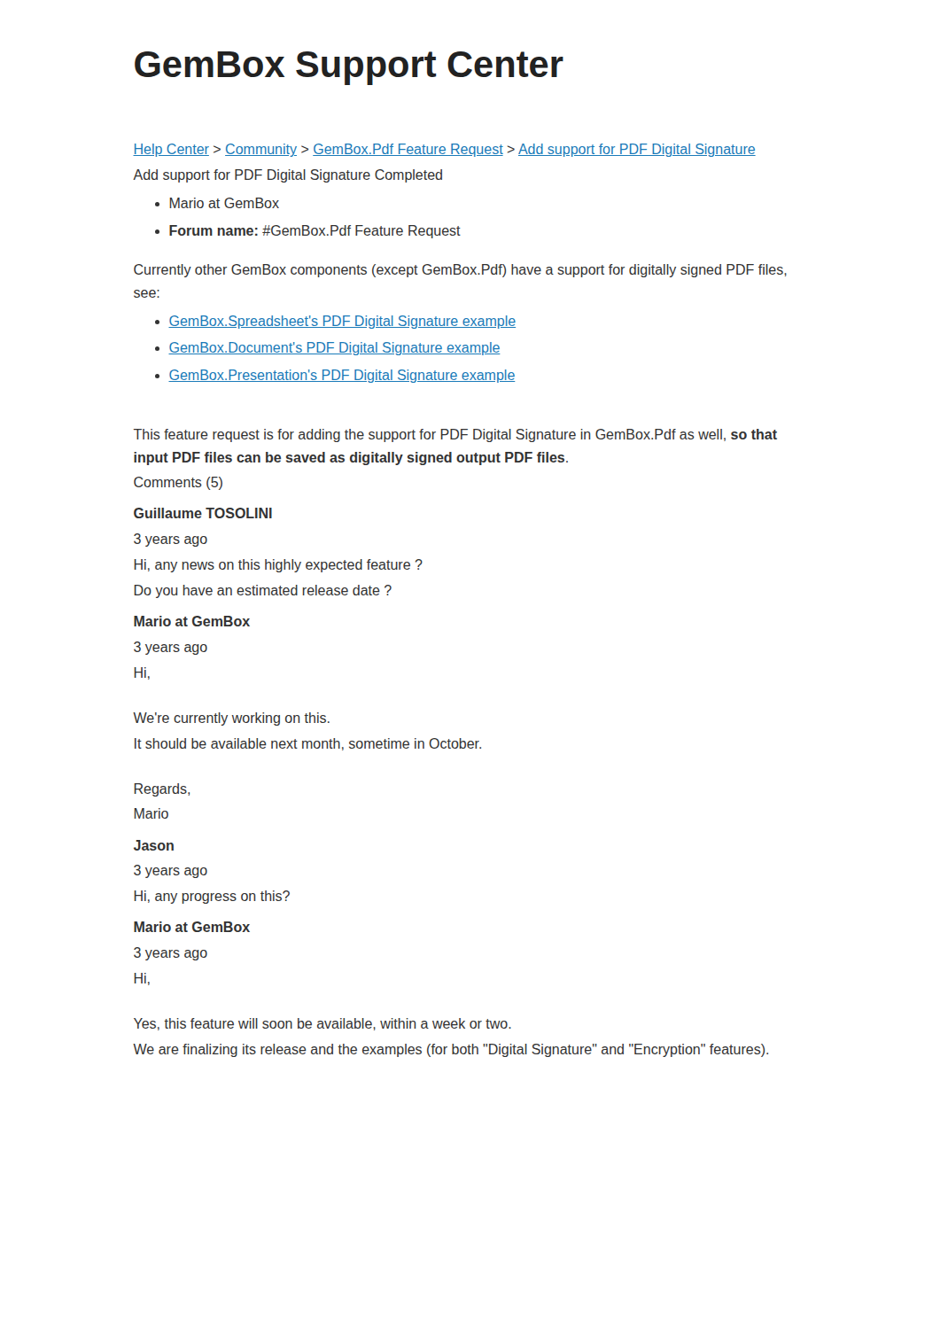GemBox Support Center
Help Center > Community > GemBox.Pdf Feature Request > Add support for PDF Digital Signature
Add support for PDF Digital Signature Completed
Mario at GemBox
Forum name: #GemBox.Pdf Feature Request
Currently other GemBox components (except GemBox.Pdf) have a support for digitally signed PDF files, see:
GemBox.Spreadsheet's PDF Digital Signature example
GemBox.Document's PDF Digital Signature example
GemBox.Presentation's PDF Digital Signature example
This feature request is for adding the support for PDF Digital Signature in GemBox.Pdf as well, so that input PDF files can be saved as digitally signed output PDF files.
Comments (5)
Guillaume TOSOLINI
3 years ago
Hi, any news on this highly expected feature ?
Do you have an estimated release date ?
Mario at GemBox
3 years ago
Hi,
We're currently working on this.
It should be available next month, sometime in October.
Regards,
Mario
Jason
3 years ago
Hi, any progress on this?
Mario at GemBox
3 years ago
Hi,
Yes, this feature will soon be available, within a week or two.
We are finalizing its release and the examples (for both "Digital Signature" and "Encryption" features).